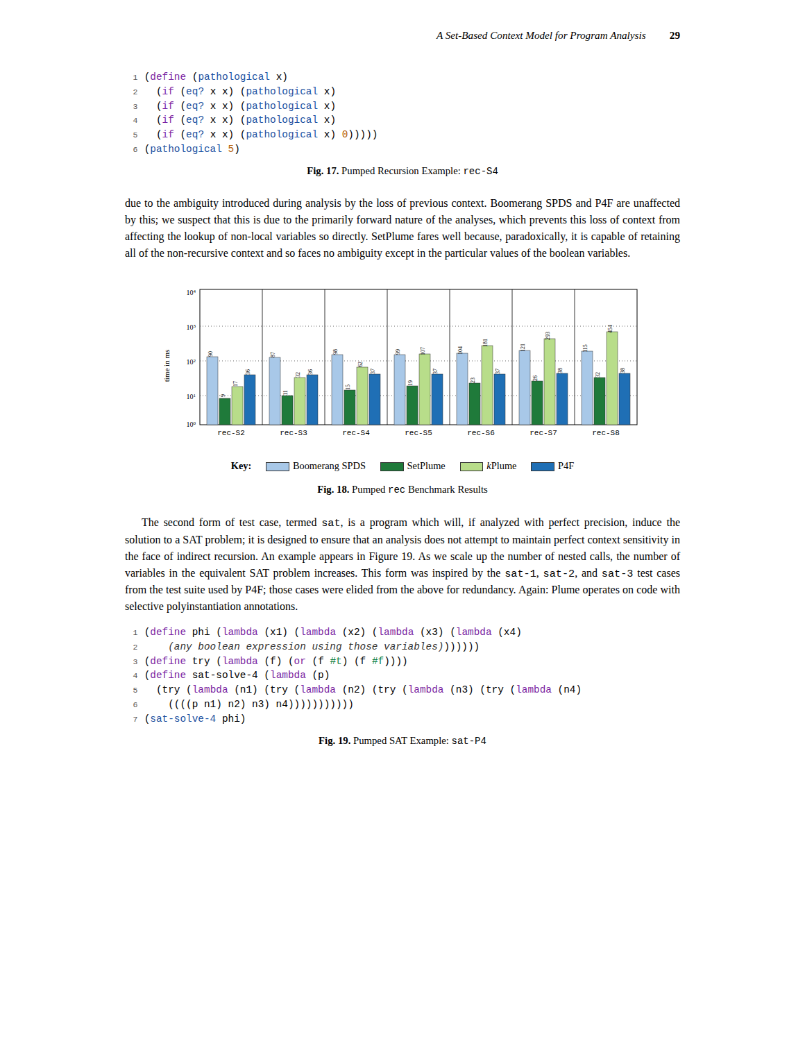A Set-Based Context Model for Program Analysis 29
1(define (pathological x)
2  (if (eq? x x) (pathological x)
3  (if (eq? x x) (pathological x)
4  (if (eq? x x) (pathological x)
5  (if (eq? x x) (pathological x) 0)))))
6(pathological 5)
Fig. 17. Pumped Recursion Example: rec-S4
due to the ambiguity introduced during analysis by the loss of previous context. Boomerang SPDS and P4F are unaffected by this; we suspect that this is due to the primarily forward nature of the analyses, which prevents this loss of context from affecting the lookup of non-local variables so directly. SetPlume fares well because, paradoxically, it is capable of retaining all of the non-recursive context and so faces no ambiguity except in the particular values of the boolean variables.
time in ms 104 103 102 101 100 90 9 17 36 87 11 32 36 98 15 62 37 99 19 107 37 104 23 181 37 121 26 293 38 115 32 454 38 rec-S2 rec-S3 rec-S4 rec-S5 rec-S6 rec-S7 rec-S8
Key: Boomerang SPDS SetPlume k Plume P4F
Fig. 18. Pumped rec Benchmark Results
The second form of test case, termed sat, is a program which will, if analyzed with perfect precision, induce the solution to a SAT problem; it is designed to ensure that an analysis does not attempt to maintain perfect context sensitivity in the face of indirect recursion. An example appears in Figure 19. As we scale up the number of nested calls, the number of variables in the equivalent SAT problem increases. This form was inspired by the sat-1, sat-2, and sat-3 test cases from the test suite used by P4F; those cases were elided from the above for redundancy. Again: Plume operates on code with selective polyinstantiation annotations.
1(define phi (lambda (x1) (lambda (x2) (lambda (x3) (lambda (x4)
2    (any boolean expression using those variables)))))))
3(define try (lambda (f) (or (f #t) (f #f))))
4(define sat-solve-4 (lambda (p)
5  (try (lambda (n1) (try (lambda (n2) (try (lambda (n3) (try (lambda (n4)
6    ((((p n1) n2) n3) n4)))))))))))
7(sat-solve-4 phi)
Fig. 19. Pumped SAT Example: sat-P4